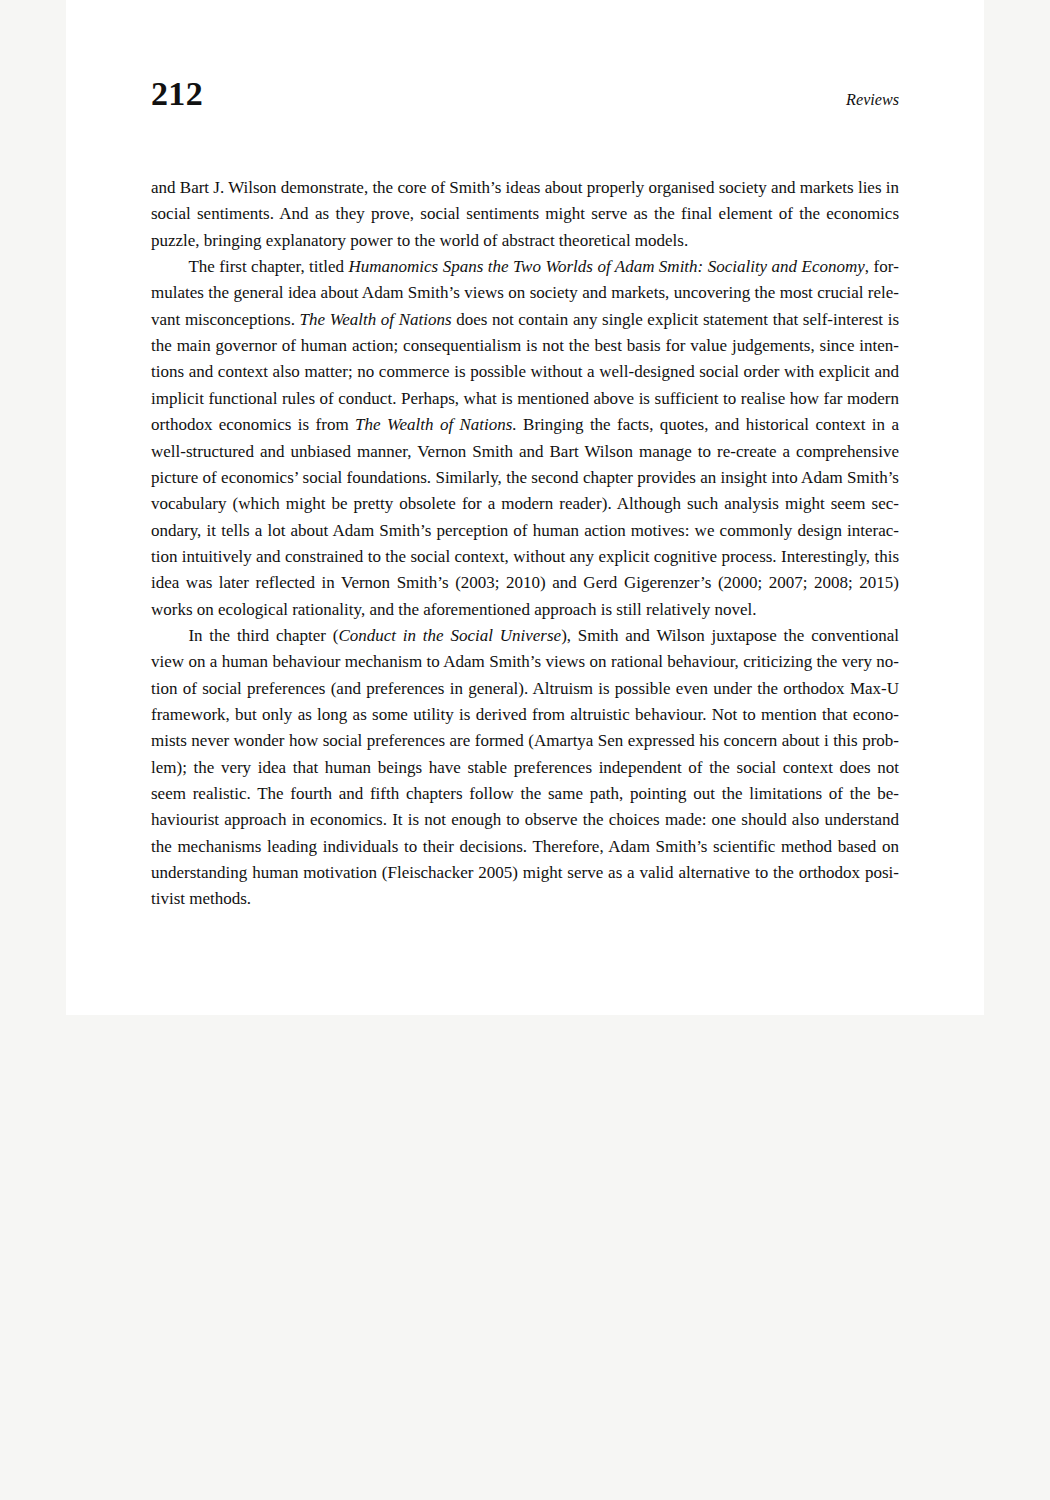212 Reviews
and Bart J. Wilson demonstrate, the core of Smith’s ideas about properly organised society and markets lies in social sentiments. And as they prove, social sentiments might serve as the final element of the economics puzzle, bringing explanatory power to the world of abstract theoretical models.
The first chapter, titled Humanomics Spans the Two Worlds of Adam Smith: Sociality and Economy, formulates the general idea about Adam Smith’s views on society and markets, uncovering the most crucial relevant misconceptions. The Wealth of Nations does not contain any single explicit statement that self-interest is the main governor of human action; consequentialism is not the best basis for value judgements, since intentions and context also matter; no commerce is possible without a well-designed social order with explicit and implicit functional rules of conduct. Perhaps, what is mentioned above is sufficient to realise how far modern orthodox economics is from The Wealth of Nations. Bringing the facts, quotes, and historical context in a well-structured and unbiased manner, Vernon Smith and Bart Wilson manage to re-create a comprehensive picture of economics’ social foundations. Similarly, the second chapter provides an insight into Adam Smith’s vocabulary (which might be pretty obsolete for a modern reader). Although such analysis might seem secondary, it tells a lot about Adam Smith’s perception of human action motives: we commonly design interaction intuitively and constrained to the social context, without any explicit cognitive process. Interestingly, this idea was later reflected in Vernon Smith’s (2003; 2010) and Gerd Gigerenzer’s (2000; 2007; 2008; 2015) works on ecological rationality, and the aforementioned approach is still relatively novel.
In the third chapter (Conduct in the Social Universe), Smith and Wilson juxtapose the conventional view on a human behaviour mechanism to Adam Smith’s views on rational behaviour, criticizing the very notion of social preferences (and preferences in general). Altruism is possible even under the orthodox Max-U framework, but only as long as some utility is derived from altruistic behaviour. Not to mention that economists never wonder how social preferences are formed (Amartya Sen expressed his concern about i this problem); the very idea that human beings have stable preferences independent of the social context does not seem realistic. The fourth and fifth chapters follow the same path, pointing out the limitations of the behaviourist approach in economics. It is not enough to observe the choices made: one should also understand the mechanisms leading individuals to their decisions. Therefore, Adam Smith’s scientific method based on understanding human motivation (Fleischacker 2005) might serve as a valid alternative to the orthodox positivist methods.